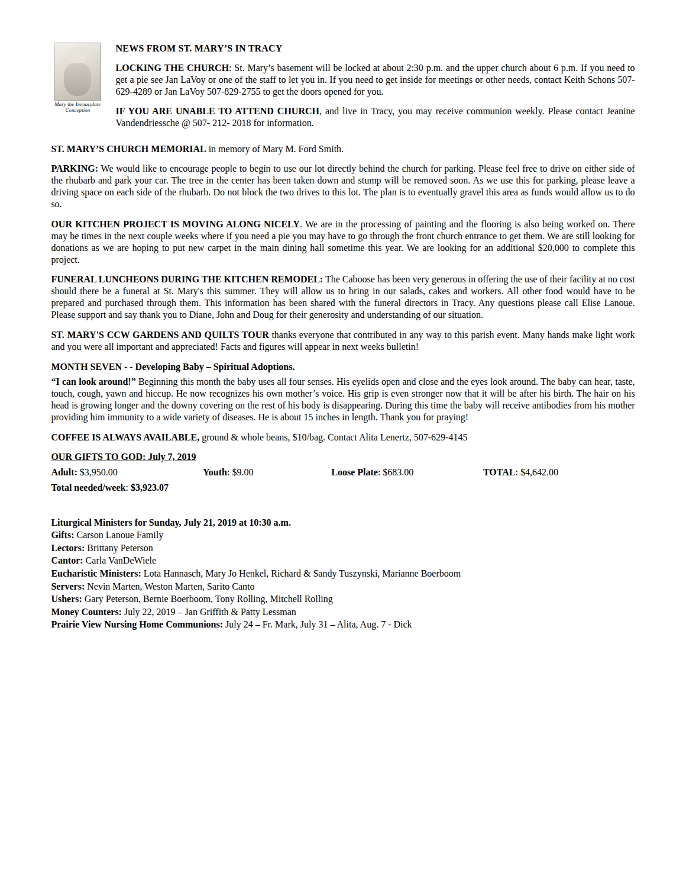Mary the Immaculate Conception
News from St. Mary’s in Tracy
LOCKING THE CHURCH: St. Mary’s basement will be locked at about 2:30 p.m. and the upper church about 6 p.m. If you need to get a pie see Jan LaVoy or one of the staff to let you in. If you need to get inside for meetings or other needs, contact Keith Schons 507-629-4289 or Jan LaVoy 507-829-2755 to get the doors opened for you.
IF YOU ARE UNABLE TO ATTEND CHURCH, and live in Tracy, you may receive communion weekly. Please contact Jeanine Vandendriessche @ 507- 212- 2018 for information.
ST. MARY’S CHURCH MEMORIAL in memory of Mary M. Ford Smith.
PARKING: We would like to encourage people to begin to use our lot directly behind the church for parking. Please feel free to drive on either side of the rhubarb and park your car. The tree in the center has been taken down and stump will be removed soon. As we use this for parking, please leave a driving space on each side of the rhubarb. Do not block the two drives to this lot. The plan is to eventually gravel this area as funds would allow us to do so.
OUR KITCHEN PROJECT IS MOVING ALONG NICELY. We are in the processing of painting and the flooring is also being worked on. There may be times in the next couple weeks where if you need a pie you may have to go through the front church entrance to get them. We are still looking for donations as we are hoping to put new carpet in the main dining hall sometime this year. We are looking for an additional $20,000 to complete this project.
FUNERAL LUNCHEONS DURING THE KITCHEN REMODEL: The Caboose has been very generous in offering the use of their facility at no cost should there be a funeral at St. Mary's this summer. They will allow us to bring in our salads, cakes and workers. All other food would have to be prepared and purchased through them. This information has been shared with the funeral directors in Tracy. Any questions please call Elise Lanoue. Please support and say thank you to Diane, John and Doug for their generosity and understanding of our situation.
ST. MARY'S CCW GARDENS AND QUILTS TOUR thanks everyone that contributed in any way to this parish event. Many hands make light work and you were all important and appreciated! Facts and figures will appear in next weeks bulletin!
MONTH SEVEN - - Developing Baby – Spiritual Adoptions.
“I can look around!” Beginning this month the baby uses all four senses. His eyelids open and close and the eyes look around. The baby can hear, taste, touch, cough, yawn and hiccup. He now recognizes his own mother’s voice. His grip is even stronger now that it will be after his birth. The hair on his head is growing longer and the downy covering on the rest of his body is disappearing. During this time the baby will receive antibodies from his mother providing him immunity to a wide variety of diseases. He is about 15 inches in length. Thank you for praying!
COFFEE IS ALWAYS AVAILABLE, ground & whole beans, $10/bag. Contact Alita Lenertz, 507-629-4145
OUR GIFTS TO GOD: July 7, 2019
| Adult: $3,950.00 | Youth : $9.00 | Loose Plate : $683.00 | TOTAL : $4,642.00 |
Total needed/week: $3,923.07
Liturgical Ministers for Sunday, July 21, 2019 at 10:30 a.m.
Gifts: Carson Lanoue Family
Lectors: Brittany Peterson
Cantor: Carla VanDeWiele
Eucharistic Ministers: Lota Hannasch, Mary Jo Henkel, Richard & Sandy Tuszynski, Marianne Boerboom
Servers: Nevin Marten, Weston Marten, Sarito Canto
Ushers: Gary Peterson, Bernie Boerboom, Tony Rolling, Mitchell Rolling
Money Counters: July 22, 2019 – Jan Griffith & Patty Lessman
Prairie View Nursing Home Communions: July 24 – Fr. Mark, July 31 – Alita, Aug. 7 - Dick